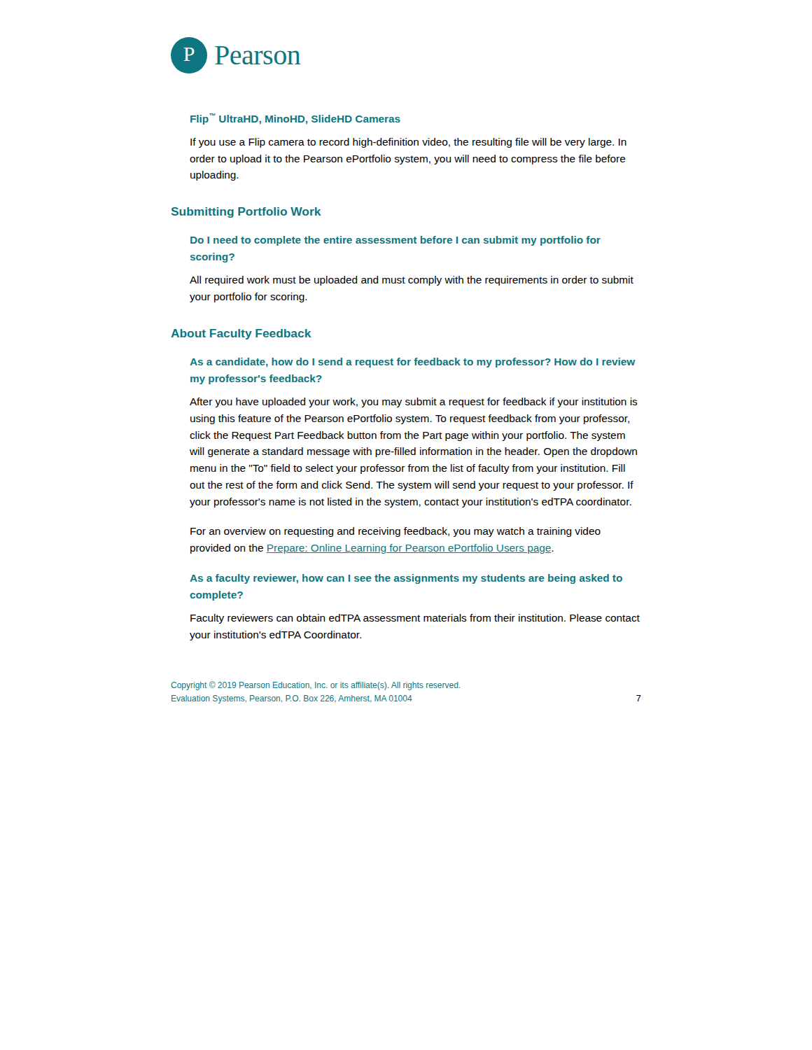P
Pearson
Flip™ UltraHD, MinoHD, SlideHD Cameras
If you use a Flip camera to record high-definition video, the resulting file will be very large. In order to upload it to the Pearson ePortfolio system, you will need to compress the file before uploading.
Submitting Portfolio Work
Do I need to complete the entire assessment before I can submit my portfolio for scoring?
All required work must be uploaded and must comply with the requirements in order to submit your portfolio for scoring.
About Faculty Feedback
As a candidate, how do I send a request for feedback to my professor? How do I review my professor's feedback?
After you have uploaded your work, you may submit a request for feedback if your institution is using this feature of the Pearson ePortfolio system. To request feedback from your professor, click the Request Part Feedback button from the Part page within your portfolio. The system will generate a standard message with pre-filled information in the header. Open the dropdown menu in the "To" field to select your professor from the list of faculty from your institution. Fill out the rest of the form and click Send. The system will send your request to your professor. If your professor's name is not listed in the system, contact your institution's edTPA coordinator.
For an overview on requesting and receiving feedback, you may watch a training video provided on the Prepare: Online Learning for Pearson ePortfolio Users page.
As a faculty reviewer, how can I see the assignments my students are being asked to complete?
Faculty reviewers can obtain edTPA assessment materials from their institution. Please contact your institution's edTPA Coordinator.
Copyright © 2019 Pearson Education, Inc. or its affiliate(s). All rights reserved.
Evaluation Systems, Pearson, P.O. Box 226, Amherst, MA 01004 7